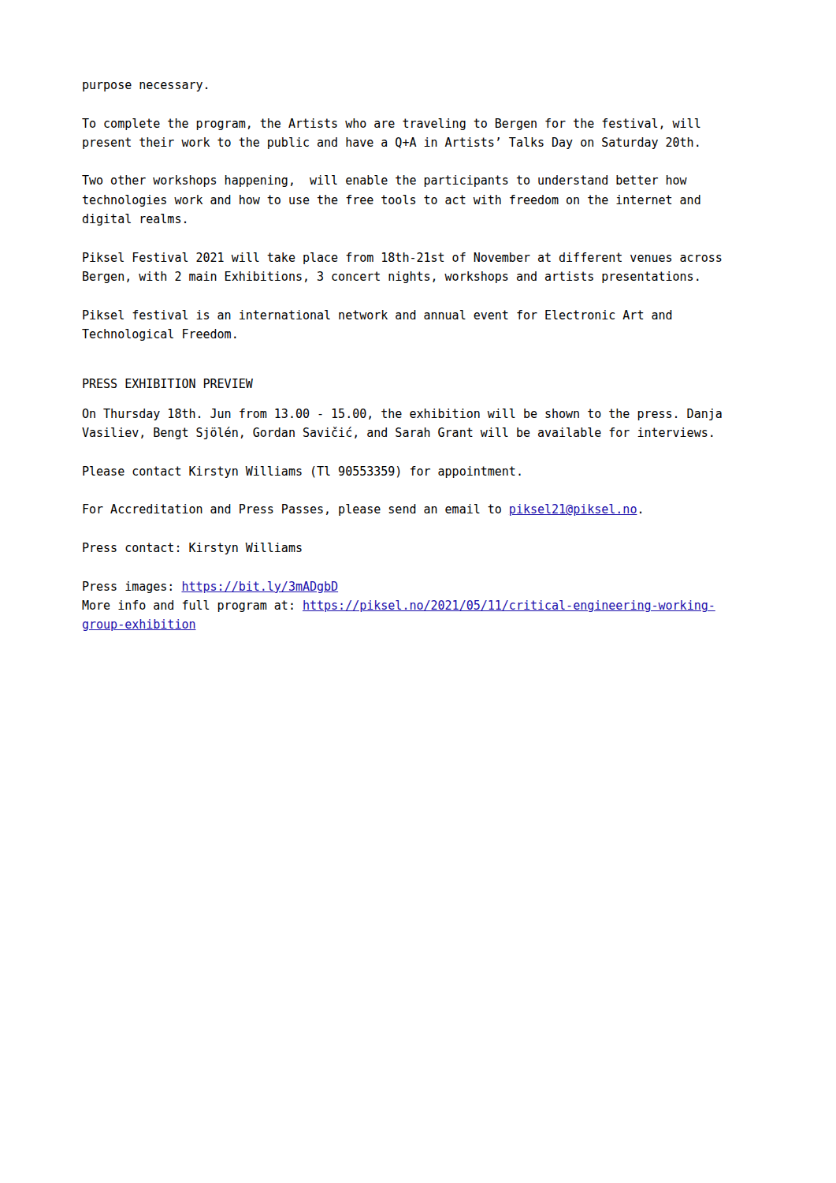purpose necessary.
To complete the program, the Artists who are traveling to Bergen for the festival, will present their work to the public and have a Q+A in Artists’ Talks Day on Saturday 20th.
Two other workshops happening, will enable the participants to understand better how technologies work and how to use the free tools to act with freedom on the internet and digital realms.
Piksel Festival 2021 will take place from 18th-21st of November at different venues across Bergen, with 2 main Exhibitions, 3 concert nights, workshops and artists presentations.
Piksel festival is an international network and annual event for Electronic Art and Technological Freedom.
PRESS EXHIBITION PREVIEW
On Thursday 18th. Jun from 13.00 - 15.00, the exhibition will be shown to the press. Danja Vasiliev, Bengt Sjölén, Gordan Savičić, and Sarah Grant will be available for interviews.
Please contact Kirstyn Williams (Tl 90553359) for appointment.
For Accreditation and Press Passes, please send an email to piksel21@piksel.no.
Press contact: Kirstyn Williams
Press images: https://bit.ly/3mADgbD
More info and full program at: https://piksel.no/2021/05/11/critical-engineering-working-group-exhibition